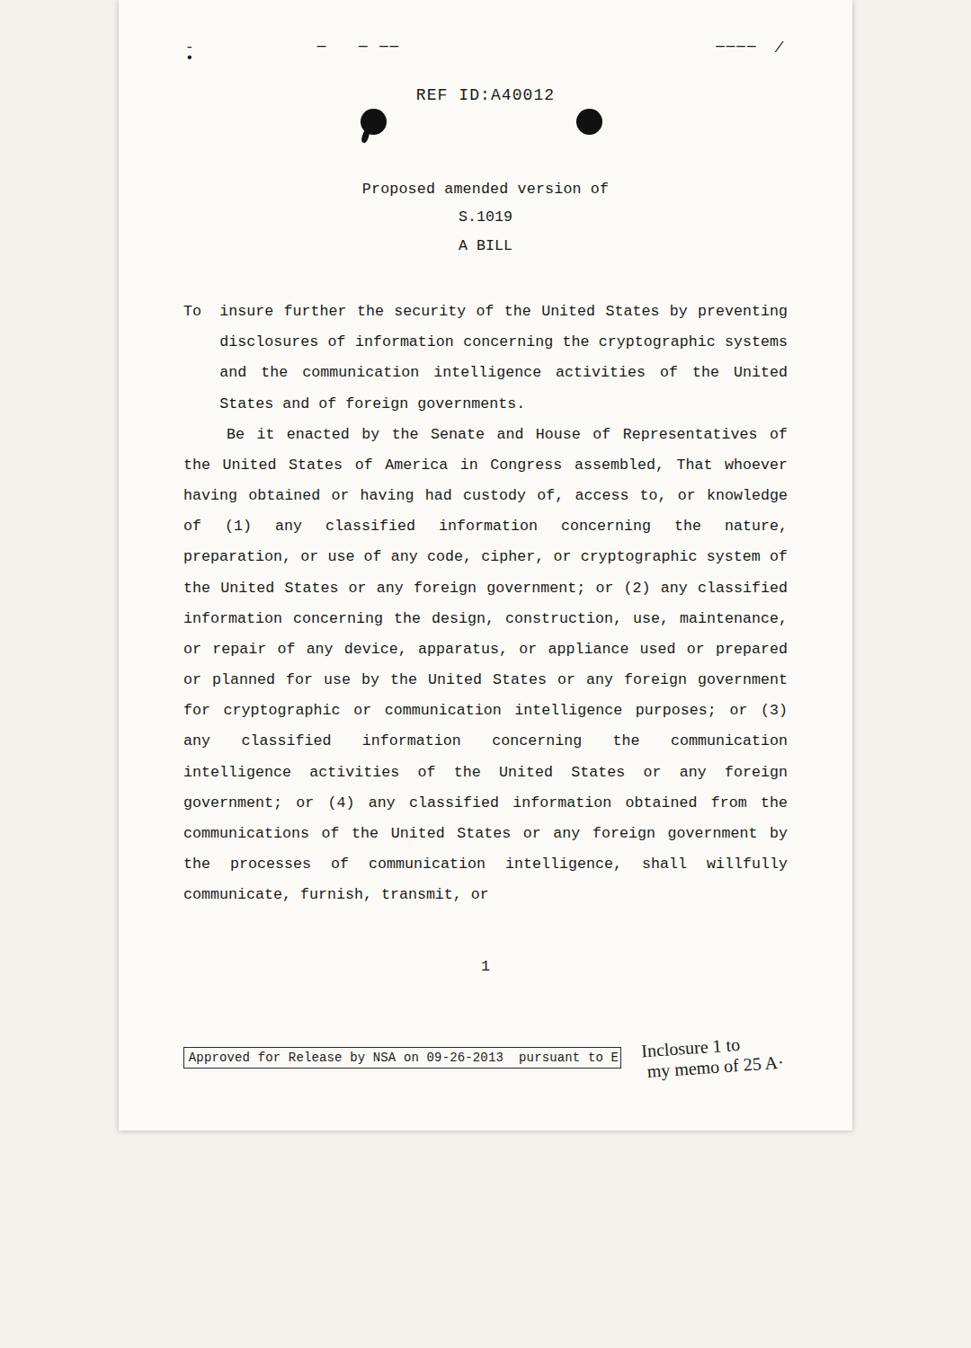- •
— — ——
————
/
REF ID:A40012
Proposed amended version of
S.1019
A BILL
To insure further the security of the United States by preventing disclosures of information concerning the cryptographic systems and the communication intelligence activities of the United States and of foreign governments.
Be it enacted by the Senate and House of Representatives of the United States of America in Congress assembled, That whoever having obtained or having had custody of, access to, or knowledge of (1) any classified information concerning the nature, preparation, or use of any code, cipher, or cryptographic system of the United States or any foreign government; or (2) any classified information concerning the design, construction, use, maintenance, or repair of any device, apparatus, or appliance used or prepared or planned for use by the United States or any foreign government for cryptographic or communication intelligence purposes; or (3) any classified information concerning the communication intelligence activities of the United States or any foreign government; or (4) any classified information obtained from the communications of the United States or any foreign government by the processes of communication intelligence, shall willfully communicate, furnish, transmit, or
1
Approved for Release by NSA on 09-26-2013 pursuant to E.O. 13526
Inclosure 1 to my memo of 25 A·